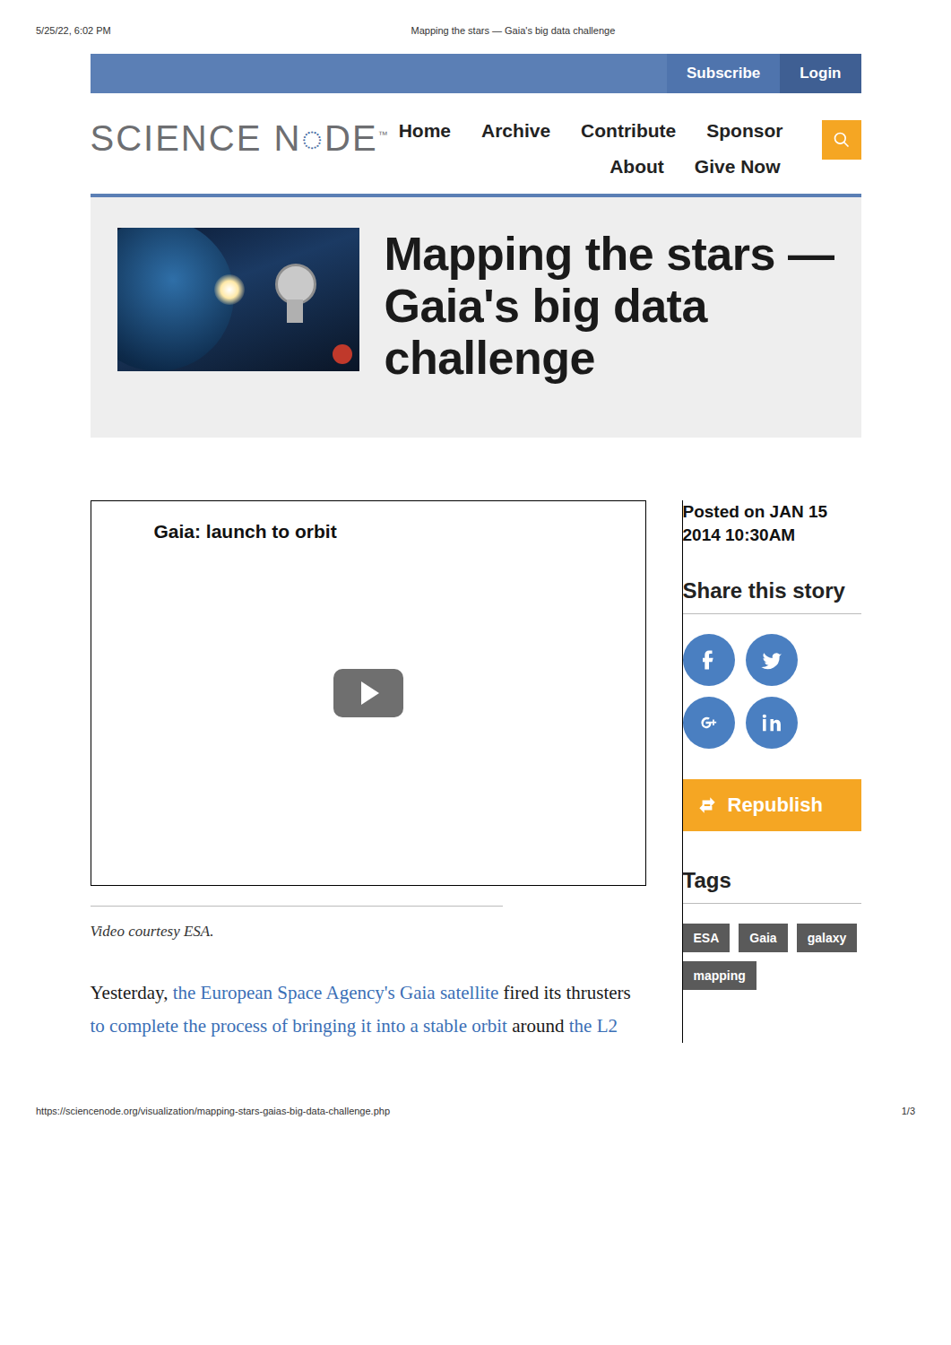5/25/22, 6:02 PM Mapping the stars — Gaia's big data challenge
Subscribe Login
SCIENCE N◌DE™
Home
Archive
Contribute
Sponsor
About
Give Now
Ⓒesa
Mapping the stars — Gaia's big data challenge
Gaia: launch to orbit
Video courtesy ESA.
Yesterday, the European Space Agency's Gaia satellite fired its thrusters to complete the process of bringing it into a stable orbit around the L2
Posted on JAN 15 2014 10:30AM
Share this story
Republish
Tags
ESA Gaia galaxy mapping
https://sciencenode.org/visualization/mapping-stars-gaias-big-data-challenge.php 1/3